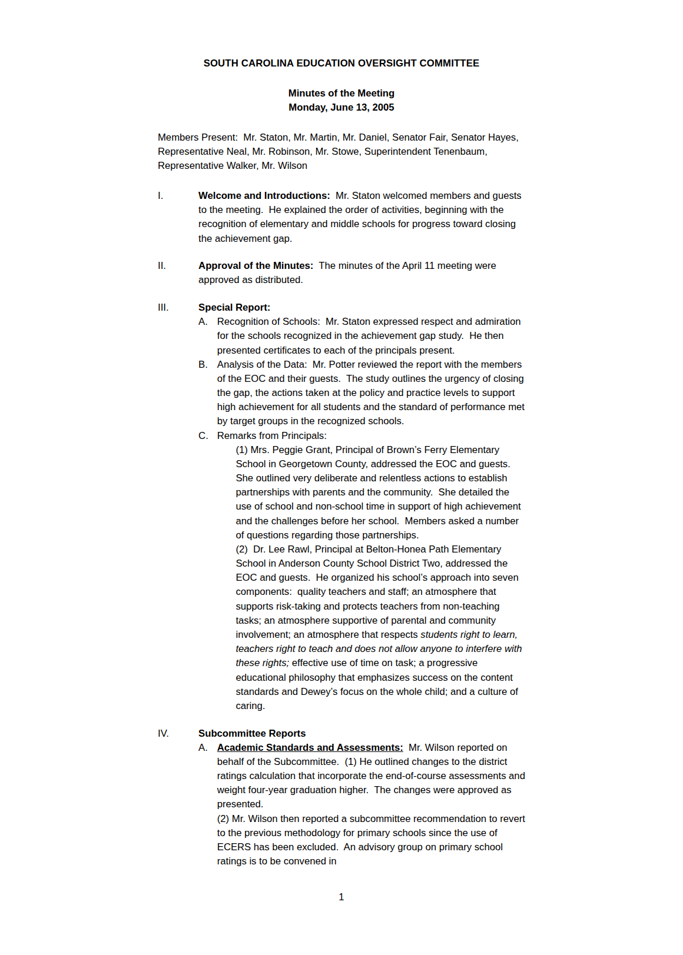SOUTH CAROLINA EDUCATION OVERSIGHT COMMITTEE
Minutes of the Meeting
Monday, June 13, 2005
Members Present: Mr. Staton, Mr. Martin, Mr. Daniel, Senator Fair, Senator Hayes, Representative Neal, Mr. Robinson, Mr. Stowe, Superintendent Tenenbaum, Representative Walker, Mr. Wilson
I.
Welcome and Introductions: Mr. Staton welcomed members and guests to the meeting. He explained the order of activities, beginning with the recognition of elementary and middle schools for progress toward closing the achievement gap.
II.
Approval of the Minutes: The minutes of the April 11 meeting were approved as distributed.
III.
Special Report:
A.
Recognition of Schools: Mr. Staton expressed respect and admiration for the schools recognized in the achievement gap study. He then presented certificates to each of the principals present.
B.
Analysis of the Data: Mr. Potter reviewed the report with the members of the EOC and their guests. The study outlines the urgency of closing the gap, the actions taken at the policy and practice levels to support high achievement for all students and the standard of performance met by target groups in the recognized schools.
C.
Remarks from Principals:
(1) Mrs. Peggie Grant, Principal of Brown’s Ferry Elementary School in Georgetown County, addressed the EOC and guests. She outlined very deliberate and relentless actions to establish partnerships with parents and the community. She detailed the use of school and non-school time in support of high achievement and the challenges before her school. Members asked a number of questions regarding those partnerships.
(2) Dr. Lee Rawl, Principal at Belton-Honea Path Elementary School in Anderson County School District Two, addressed the EOC and guests. He organized his school’s approach into seven components: quality teachers and staff; an atmosphere that supports risk-taking and protects teachers from non-teaching tasks; an atmosphere supportive of parental and community involvement; an atmosphere that respects students right to learn, teachers right to teach and does not allow anyone to interfere with these rights; effective use of time on task; a progressive educational philosophy that emphasizes success on the content standards and Dewey’s focus on the whole child; and a culture of caring.
IV.
Subcommittee Reports
A.
Academic Standards and Assessments: Mr. Wilson reported on behalf of the Subcommittee. (1) He outlined changes to the district ratings calculation that incorporate the end-of-course assessments and weight four-year graduation higher. The changes were approved as presented.
(2) Mr. Wilson then reported a subcommittee recommendation to revert to the previous methodology for primary schools since the use of ECERS has been excluded. An advisory group on primary school ratings is to be convened in
1